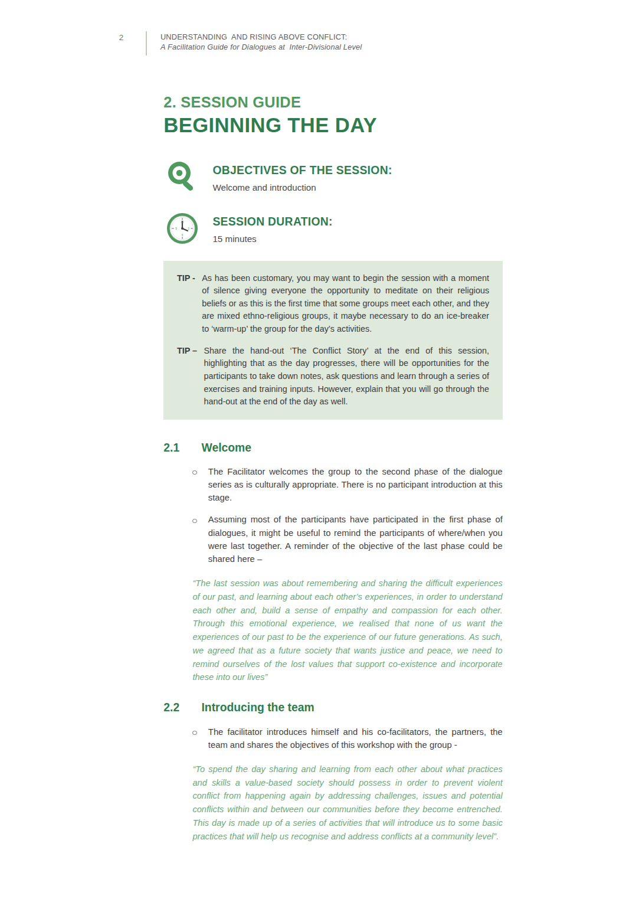2
UNDERSTANDING AND RISING ABOVE CONFLICT:
A Facilitation Guide for Dialogues at Inter-Divisional Level
2. Session Guide
Beginning the Day
Objectives of the session:
Welcome and introduction
12 3 6 9
Session duration:
15 minutes
TIP -
As has been customary, you may want to begin the session with a moment of silence giving everyone the opportunity to meditate on their religious beliefs or as this is the first time that some groups meet each other, and they are mixed ethno-religious groups, it maybe necessary to do an ice-breaker to ‘warm-up’ the group for the day’s activities.
TIP –
Share the hand-out ‘The Conflict Story’ at the end of this session, highlighting that as the day progresses, there will be opportunities for the participants to take down notes, ask questions and learn through a series of exercises and training inputs. However, explain that you will go through the hand-out at the end of the day as well.
2.1
Welcome
The Facilitator welcomes the group to the second phase of the dialogue series as is culturally appropriate. There is no participant introduction at this stage.
Assuming most of the participants have participated in the first phase of dialogues, it might be useful to remind the participants of where/when you were last together. A reminder of the objective of the last phase could be shared here –
“The last session was about remembering and sharing the difficult experiences of our past, and learning about each other’s experiences, in order to understand each other and, build a sense of empathy and compassion for each other. Through this emotional experience, we realised that none of us want the experiences of our past to be the experience of our future generations. As such, we agreed that as a future society that wants justice and peace, we need to remind ourselves of the lost values that support co-existence and incorporate these into our lives”
2.2
Introducing the team
The facilitator introduces himself and his co-facilitators, the partners, the team and shares the objectives of this workshop with the group -
“To spend the day sharing and learning from each other about what practices and skills a value-based society should possess in order to prevent violent conflict from happening again by addressing challenges, issues and potential conflicts within and between our communities before they become entrenched. This day is made up of a series of activities that will introduce us to some basic practices that will help us recognise and address conflicts at a community level”.